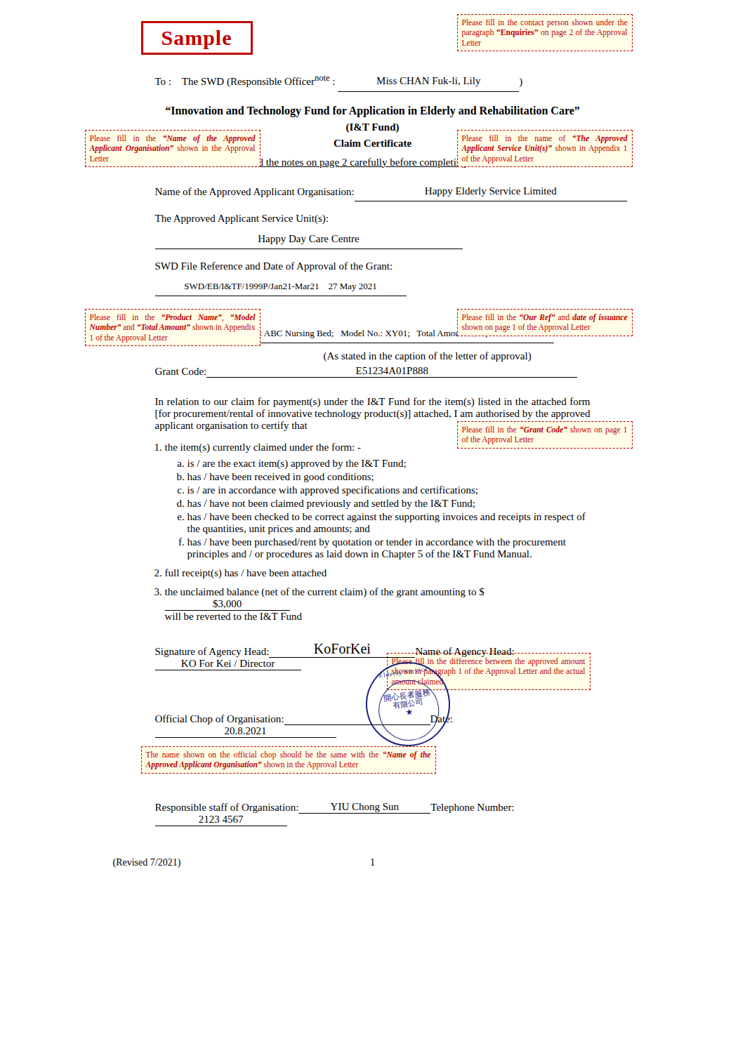Sample
Please fill in the contact person shown under the paragraph “Enquiries” on page 2 of the Approval Letter
To : The SWD (Responsible Officernote : Miss CHAN Fuk-li, Lily)
“Innovation and Technology Fund for Application in Elderly and Rehabilitation Care”
Please fill in the “Name of the Approved Applicant Organisation” shown in the Approval Letter
Please fill in the name of “The Approved Applicant Service Unit(s)” shown in Appendix 1 of the Approval Letter
(I&T Fund)
Claim Certificate
Please read the notes on page 2 carefully before completing the Certificate
Name of the Approved Applicant Organisation:Happy Elderly Service Limited
The Approved Applicant Service Unit(s):Happy Day Care Centre
SWD File Reference and Date of Approval of the Grant:SWD/EB/I&TF/1999P/Jan21-Mar21 27 May 2021
Description of Grant:Product Name: ABC Nursing Bed; Model No.: XY01; Total Amount: $55,000
Please fill in the “Product Name”, “Model Number” and “Total Amount” shown in Appendix 1 of the Approval Letter
Please fill in the “Our Ref” and date of issuance shown on page 1 of the Approval Letter
(As stated in the caption of the letter of approval)
Grant Code:E51234A01P888
Please fill in the “Grant Code” shown on page 1 of the Approval Letter
In relation to our claim for payment(s) under the I&T Fund for the item(s) listed in the attached form [for procurement/rental of innovative technology product(s)] attached, I am authorised by the approved applicant organisation to certify that
the item(s) currently claimed under the form: -
is / are the exact item(s) approved by the I&T Fund;
has / have been received in good conditions;
is / are in accordance with approved specifications and certifications;
has / have not been claimed previously and settled by the I&T Fund;
has / have been checked to be correct against the supporting invoices and receipts in respect of the quantities, unit prices and amounts; and
has / have been purchased/rent by quotation or tender in accordance with the procurement principles and / or procedures as laid down in Chapter 5 of the I&T Fund Manual.
full receipt(s) has / have been attached
the unclaimed balance (net of the current claim) of the grant amounting to $$3,000
will be reverted to the I&T Fund
Please fill in the difference between the approved amount shown in paragraph 1 of the Approval Letter and the actual amount claimed
Signature of Agency Head:KoForKei Name of Agency Head:KO For Kei / Director
Official Chop of Organisation: Date:20.8.2021
Elderly Service
開心長者服務
有限公司
★
The name shown on the official chop should be the same with the “Name of the Approved Applicant Organisation” shown in the Approval Letter
Responsible staff of Organisation:YIU Chong Sun Telephone Number:2123 4567
(Revised 7/2021) 1